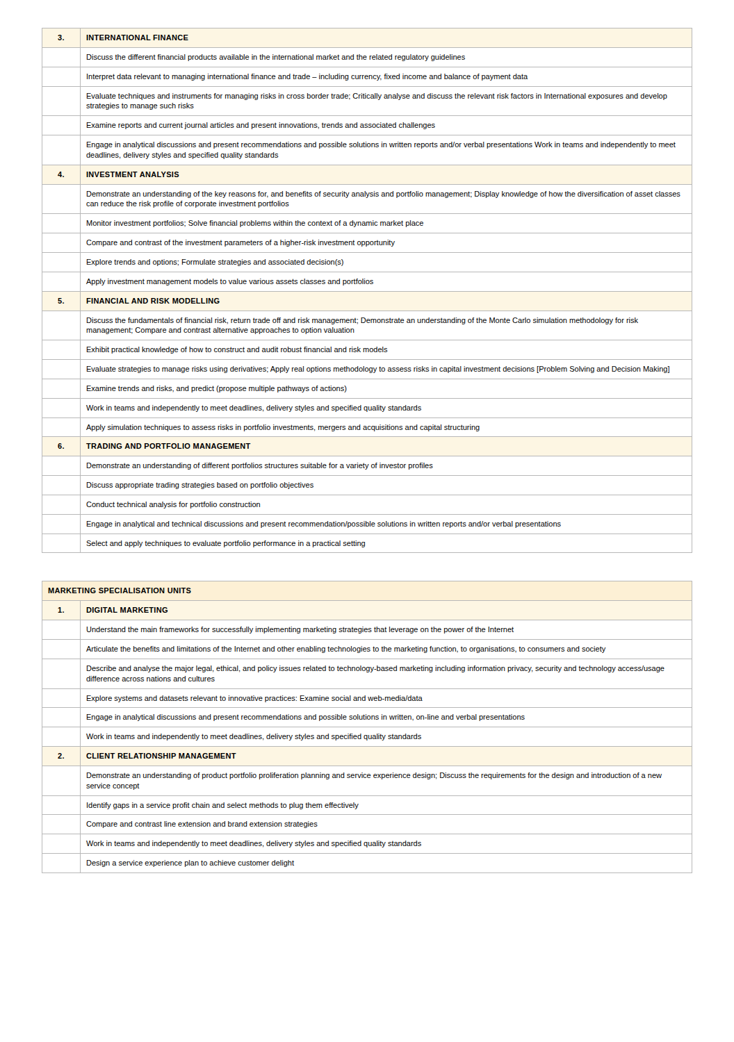| 3. | INTERNATIONAL FINANCE |
| | Discuss the different financial products available in the international market and the related regulatory guidelines |
| | Interpret data relevant to managing international finance and trade – including currency, fixed income and balance of payment data |
| | Evaluate techniques and instruments for managing risks in cross border trade; Critically analyse and discuss the relevant risk factors in International exposures and develop strategies to manage such risks |
| | Examine reports and current journal articles and present innovations, trends and associated challenges |
| | Engage in analytical discussions and present recommendations and possible solutions in written reports and/or verbal presentations Work in teams and independently to meet deadlines, delivery styles and specified quality standards |
| 4. | INVESTMENT ANALYSIS |
| | Demonstrate an understanding of the key reasons for, and benefits of security analysis and portfolio management; Display knowledge of how the diversification of asset classes can reduce the risk profile of corporate investment portfolios |
| | Monitor investment portfolios; Solve financial problems within the context of a dynamic market place |
| | Compare and contrast of the investment parameters of a higher-risk investment opportunity |
| | Explore trends and options; Formulate strategies and associated decision(s) |
| | Apply investment management models to value various assets classes and portfolios |
| 5. | FINANCIAL AND RISK MODELLING |
| | Discuss the fundamentals of financial risk, return trade off and risk management; Demonstrate an understanding of the Monte Carlo simulation methodology for risk management; Compare and contrast alternative approaches to option valuation |
| | Exhibit practical knowledge of how to construct and audit robust financial and risk models |
| | Evaluate strategies to manage risks using derivatives; Apply real options methodology to assess risks in capital investment decisions [Problem Solving and Decision Making] |
| | Examine trends and risks, and predict (propose multiple pathways of actions) |
| | Work in teams and independently to meet deadlines, delivery styles and specified quality standards |
| | Apply simulation techniques to assess risks in portfolio investments, mergers and acquisitions and capital structuring |
| 6. | TRADING AND PORTFOLIO MANAGEMENT |
| | Demonstrate an understanding of different portfolios structures suitable for a variety of investor profiles |
| | Discuss appropriate trading strategies based on portfolio objectives |
| | Conduct technical analysis for portfolio construction |
| | Engage in analytical and technical discussions and present recommendation/possible solutions in written reports and/or verbal presentations |
| | Select and apply techniques to evaluate portfolio performance in a practical setting |
| MARKETING SPECIALISATION UNITS |
| 1. | DIGITAL MARKETING |
| | Understand the main frameworks for successfully implementing marketing strategies that leverage on the power of the Internet |
| | Articulate the benefits and limitations of the Internet and other enabling technologies to the marketing function, to organisations, to consumers and society |
| | Describe and analyse the major legal, ethical, and policy issues related to technology-based marketing including information privacy, security and technology access/usage difference across nations and cultures |
| | Explore systems and datasets relevant to innovative practices: Examine social and web-media/data |
| | Engage in analytical discussions and present recommendations and possible solutions in written, on-line and verbal presentations |
| | Work in teams and independently to meet deadlines, delivery styles and specified quality standards |
| 2. | CLIENT RELATIONSHIP MANAGEMENT |
| | Demonstrate an understanding of product portfolio proliferation planning and service experience design; Discuss the requirements for the design and introduction of a new service concept |
| | Identify gaps in a service profit chain and select methods to plug them effectively |
| | Compare and contrast line extension and brand extension strategies |
| | Work in teams and independently to meet deadlines, delivery styles and specified quality standards |
| | Design a service experience plan to achieve customer delight |